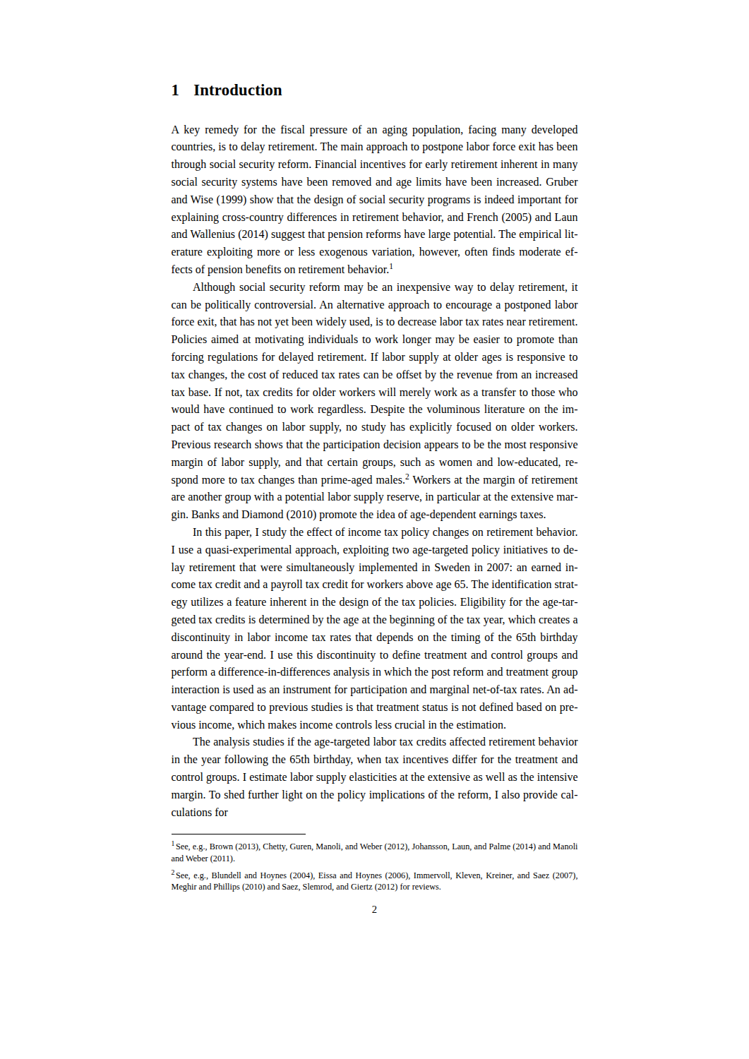1 Introduction
A key remedy for the fiscal pressure of an aging population, facing many developed countries, is to delay retirement. The main approach to postpone labor force exit has been through social security reform. Financial incentives for early retirement inherent in many social security systems have been removed and age limits have been increased. Gruber and Wise (1999) show that the design of social security programs is indeed important for explaining cross-country differences in retirement behavior, and French (2005) and Laun and Wallenius (2014) suggest that pension reforms have large potential. The empirical literature exploiting more or less exogenous variation, however, often finds moderate effects of pension benefits on retirement behavior.1
Although social security reform may be an inexpensive way to delay retirement, it can be politically controversial. An alternative approach to encourage a postponed labor force exit, that has not yet been widely used, is to decrease labor tax rates near retirement. Policies aimed at motivating individuals to work longer may be easier to promote than forcing regulations for delayed retirement. If labor supply at older ages is responsive to tax changes, the cost of reduced tax rates can be offset by the revenue from an increased tax base. If not, tax credits for older workers will merely work as a transfer to those who would have continued to work regardless. Despite the voluminous literature on the impact of tax changes on labor supply, no study has explicitly focused on older workers. Previous research shows that the participation decision appears to be the most responsive margin of labor supply, and that certain groups, such as women and low-educated, respond more to tax changes than prime-aged males.2 Workers at the margin of retirement are another group with a potential labor supply reserve, in particular at the extensive margin. Banks and Diamond (2010) promote the idea of age-dependent earnings taxes.
In this paper, I study the effect of income tax policy changes on retirement behavior. I use a quasi-experimental approach, exploiting two age-targeted policy initiatives to delay retirement that were simultaneously implemented in Sweden in 2007: an earned income tax credit and a payroll tax credit for workers above age 65. The identification strategy utilizes a feature inherent in the design of the tax policies. Eligibility for the age-targeted tax credits is determined by the age at the beginning of the tax year, which creates a discontinuity in labor income tax rates that depends on the timing of the 65th birthday around the year-end. I use this discontinuity to define treatment and control groups and perform a difference-in-differences analysis in which the post reform and treatment group interaction is used as an instrument for participation and marginal net-of-tax rates. An advantage compared to previous studies is that treatment status is not defined based on previous income, which makes income controls less crucial in the estimation.
The analysis studies if the age-targeted labor tax credits affected retirement behavior in the year following the 65th birthday, when tax incentives differ for the treatment and control groups. I estimate labor supply elasticities at the extensive as well as the intensive margin. To shed further light on the policy implications of the reform, I also provide calculations for
1 See, e.g., Brown (2013), Chetty, Guren, Manoli, and Weber (2012), Johansson, Laun, and Palme (2014) and Manoli and Weber (2011).
2 See, e.g., Blundell and Hoynes (2004), Eissa and Hoynes (2006), Immervoll, Kleven, Kreiner, and Saez (2007), Meghir and Phillips (2010) and Saez, Slemrod, and Giertz (2012) for reviews.
2